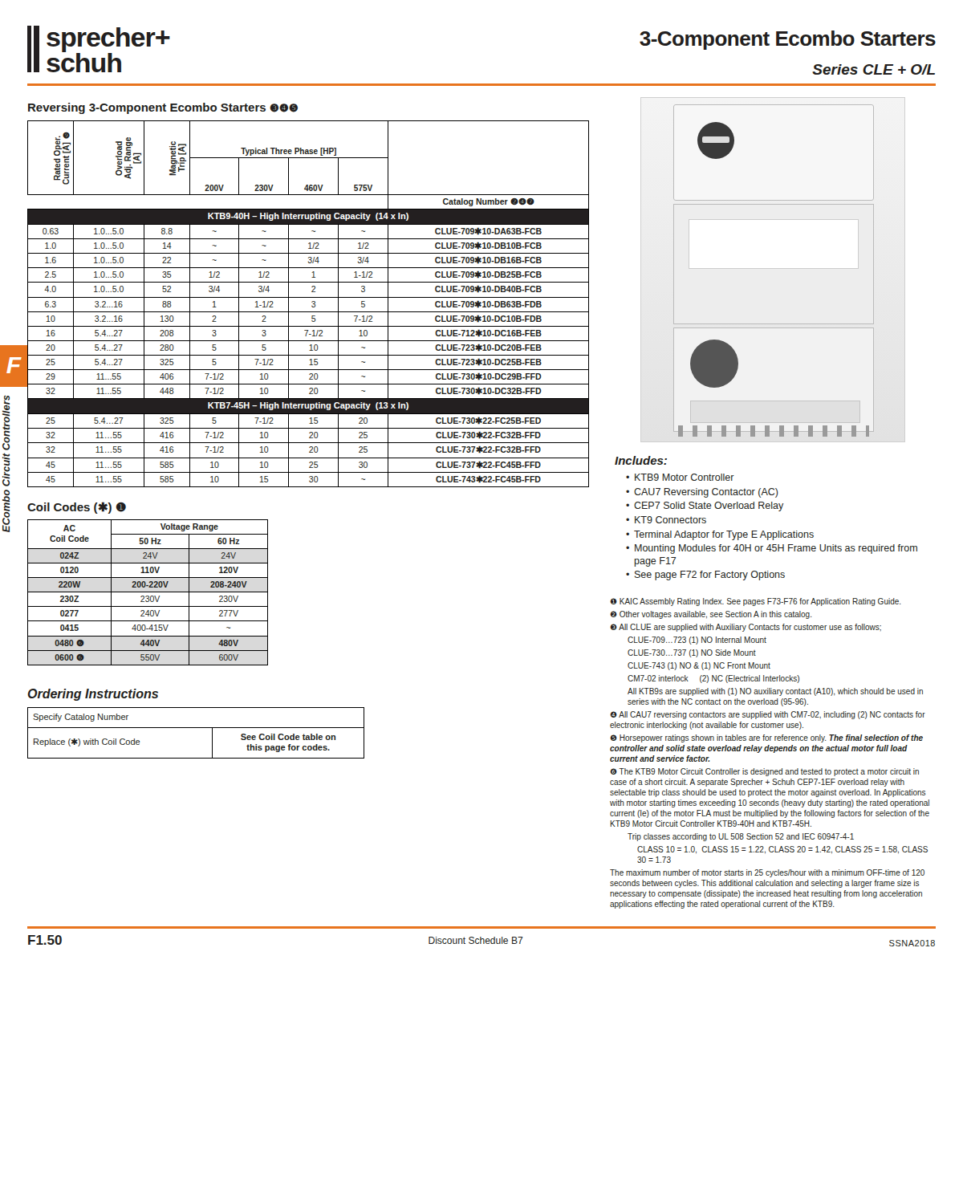sprecher+
schuh
3-Component Ecombo Starters
Series CLE + O/L
F
ECombo Circuit Controllers
Reversing 3-Component Ecombo Starters ❸❹❺
| Rated Oper. Current [A] ❻ | Overload Adj. Range [A] | Magnetic Trip [A] | Typical Three Phase [HP] | |
| --- | --- | --- | --- | --- |
| 200V | 230V | 460V | 575V |
| | | Catalog Number ❷❹❼ |
| KTB9-40H – High Interrupting Capacity (14 x In) |
| 0.63 | 1.0...5.0 | 8.8 | ~ | ~ | ~ | ~ | CLUE-709✱10-DA63B-FCB |
| 1.0 | 1.0...5.0 | 14 | ~ | ~ | 1/2 | 1/2 | CLUE-709✱10-DB10B-FCB |
| 1.6 | 1.0...5.0 | 22 | ~ | ~ | 3/4 | 3/4 | CLUE-709✱10-DB16B-FCB |
| 2.5 | 1.0...5.0 | 35 | 1/2 | 1/2 | 1 | 1-1/2 | CLUE-709✱10-DB25B-FCB |
| 4.0 | 1.0...5.0 | 52 | 3/4 | 3/4 | 2 | 3 | CLUE-709✱10-DB40B-FCB |
| 6.3 | 3.2...16 | 88 | 1 | 1-1/2 | 3 | 5 | CLUE-709✱10-DB63B-FDB |
| 10 | 3.2...16 | 130 | 2 | 2 | 5 | 7-1/2 | CLUE-709✱10-DC10B-FDB |
| 16 | 5.4...27 | 208 | 3 | 3 | 7-1/2 | 10 | CLUE-712✱10-DC16B-FEB |
| 20 | 5.4...27 | 280 | 5 | 5 | 10 | ~ | CLUE-723✱10-DC20B-FEB |
| 25 | 5.4...27 | 325 | 5 | 7-1/2 | 15 | ~ | CLUE-723✱10-DC25B-FEB |
| 29 | 11...55 | 406 | 7-1/2 | 10 | 20 | ~ | CLUE-730✱10-DC29B-FFD |
| 32 | 11...55 | 448 | 7-1/2 | 10 | 20 | ~ | CLUE-730✱10-DC32B-FFD |
| KTB7-45H – High Interrupting Capacity (13 x In) |
| 25 | 5.4…27 | 325 | 5 | 7-1/2 | 15 | 20 | CLUE-730✱22-FC25B-FED |
| 32 | 11…55 | 416 | 7-1/2 | 10 | 20 | 25 | CLUE-730✱22-FC32B-FFD |
| 32 | 11…55 | 416 | 7-1/2 | 10 | 20 | 25 | CLUE-737✱22-FC32B-FFD |
| 45 | 11…55 | 585 | 10 | 10 | 25 | 30 | CLUE-737✱22-FC45B-FFD |
| 45 | 11…55 | 585 | 10 | 15 | 30 | ~ | CLUE-743✱22-FC45B-FFD |
Coil Codes (✱) ❶
| AC Coil Code | Voltage Range |
| --- | --- |
| 50 Hz | 60 Hz |
| 024Z | 24V | 24V |
| 0120 | 110V | 120V |
| 220W | 200-220V | 208-240V |
| 230Z | 230V | 230V |
| 0277 | 240V | 277V |
| 0415 | 400-415V | ~ |
| 0480 ❻ | 440V | 480V |
| 0600 ❻ | 550V | 600V |
Ordering Instructions
| Specify Catalog Number |
| Replace (✱) with Coil Code | See Coil Code table on this page for codes. |
Includes:
KTB9 Motor Controller
CAU7 Reversing Contactor (AC)
CEP7 Solid State Overload Relay
KT9 Connectors
Terminal Adaptor for Type E Applications
Mounting Modules for 40H or 45H Frame Units as required from page F17
See page F72 for Factory Options
❶ KAIC Assembly Rating Index. See pages F73-F76 for Application Rating Guide.
❷ Other voltages available, see Section A in this catalog.
❸ All CLUE are supplied with Auxiliary Contacts for customer use as follows;
CLUE-709…723 (1) NO Internal Mount
CLUE-730…737 (1) NO Side Mount
CLUE-743 (1) NO & (1) NC Front Mount
CM7-02 interlock (2) NC (Electrical Interlocks)
All KTB9s are supplied with (1) NO auxiliary contact (A10), which should be used in series with the NC contact on the overload (95-96).
❹ All CAU7 reversing contactors are supplied with CM7-02, including (2) NC contacts for electronic interlocking (not available for customer use).
❺ Horsepower ratings shown in tables are for reference only. The final selection of the controller and solid state overload relay depends on the actual motor full load current and service factor.
❻ The KTB9 Motor Circuit Controller is designed and tested to protect a motor circuit in case of a short circuit. A separate Sprecher + Schuh CEP7-1EF overload relay with selectable trip class should be used to protect the motor against overload. In Applications with motor starting times exceeding 10 seconds (heavy duty starting) the rated operational current (Ie) of the motor FLA must be multiplied by the following factors for selection of the KTB9 Motor Circuit Controller KTB9-40H and KTB7-45H.
Trip classes according to UL 508 Section 52 and IEC 60947-4-1
CLASS 10 = 1.0, CLASS 15 = 1.22, CLASS 20 = 1.42, CLASS 25 = 1.58, CLASS 30 = 1.73
The maximum number of motor starts in 25 cycles/hour with a minimum OFF-time of 120 seconds between cycles. This additional calculation and selecting a larger frame size is necessary to compensate (dissipate) the increased heat resulting from long acceleration applications effecting the rated operational current of the KTB9.
F1.50
Discount Schedule B7
SSNA2018